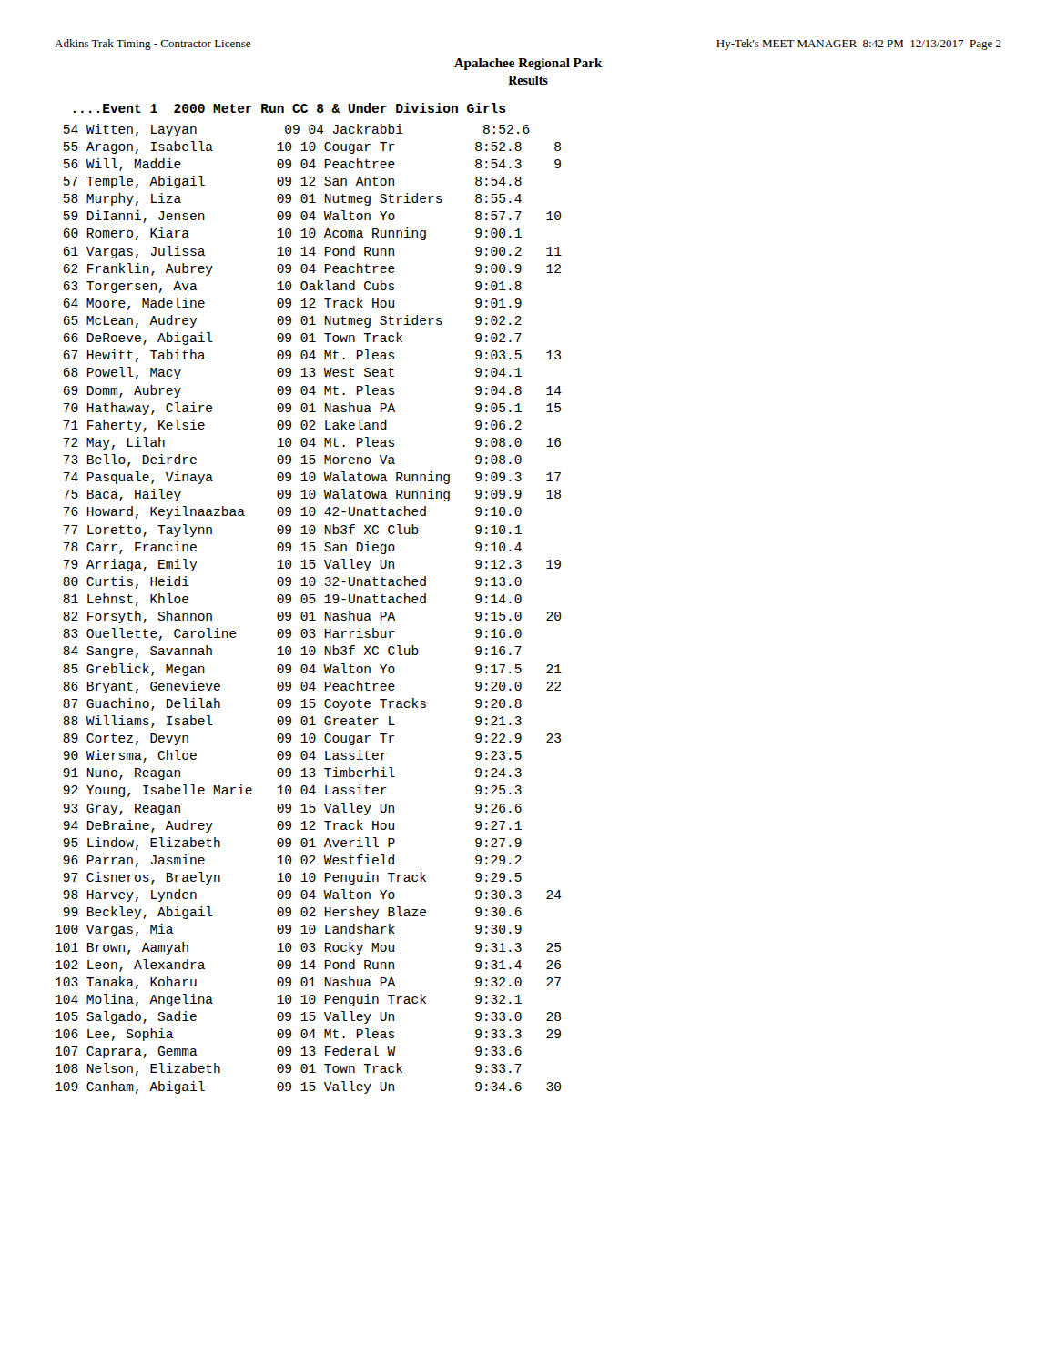Adkins Trak Timing - Contractor License Hy-Tek's MEET MANAGER 8:42 PM 12/13/2017 Page 2
Apalachee Regional Park
Results
....Event 1 2000 Meter Run CC 8 & Under Division Girls
 54 Witten, Layyan           09 04 Jackrabbi          8:52.6
 55 Aragon, Isabella        10 10 Cougar Tr          8:52.8    8
 56 Will, Maddie            09 04 Peachtree          8:54.3    9
 57 Temple, Abigail         09 12 San Anton          8:54.8
 58 Murphy, Liza            09 01 Nutmeg Striders    8:55.4
 59 DiIanni, Jensen         09 04 Walton Yo          8:57.7   10
 60 Romero, Kiara           10 10 Acoma Running      9:00.1
 61 Vargas, Julissa         10 14 Pond Runn          9:00.2   11
 62 Franklin, Aubrey        09 04 Peachtree          9:00.9   12
 63 Torgersen, Ava          10 Oakland Cubs          9:01.8
 64 Moore, Madeline         09 12 Track Hou          9:01.9
 65 McLean, Audrey          09 01 Nutmeg Striders    9:02.2
 66 DeRoeve, Abigail        09 01 Town Track         9:02.7
 67 Hewitt, Tabitha         09 04 Mt. Pleas          9:03.5   13
 68 Powell, Macy            09 13 West Seat          9:04.1
 69 Domm, Aubrey            09 04 Mt. Pleas          9:04.8   14
 70 Hathaway, Claire        09 01 Nashua PA          9:05.1   15
 71 Faherty, Kelsie         09 02 Lakeland           9:06.2
 72 May, Lilah              10 04 Mt. Pleas          9:08.0   16
 73 Bello, Deirdre          09 15 Moreno Va          9:08.0
 74 Pasquale, Vinaya        09 10 Walatowa Running   9:09.3   17
 75 Baca, Hailey            09 10 Walatowa Running   9:09.9   18
 76 Howard, Keyilnaazbaa    09 10 42-Unattached      9:10.0
 77 Loretto, Taylynn        09 10 Nb3f XC Club       9:10.1
 78 Carr, Francine          09 15 San Diego          9:10.4
 79 Arriaga, Emily          10 15 Valley Un          9:12.3   19
 80 Curtis, Heidi           09 10 32-Unattached      9:13.0
 81 Lehnst, Khloe           09 05 19-Unattached      9:14.0
 82 Forsyth, Shannon        09 01 Nashua PA          9:15.0   20
 83 Ouellette, Caroline     09 03 Harrisbur          9:16.0
 84 Sangre, Savannah        10 10 Nb3f XC Club       9:16.7
 85 Greblick, Megan         09 04 Walton Yo          9:17.5   21
 86 Bryant, Genevieve       09 04 Peachtree          9:20.0   22
 87 Guachino, Delilah       09 15 Coyote Tracks      9:20.8
 88 Williams, Isabel        09 01 Greater L          9:21.3
 89 Cortez, Devyn           09 10 Cougar Tr          9:22.9   23
 90 Wiersma, Chloe          09 04 Lassiter           9:23.5
 91 Nuno, Reagan            09 13 Timberhil          9:24.3
 92 Young, Isabelle Marie   10 04 Lassiter           9:25.3
 93 Gray, Reagan            09 15 Valley Un          9:26.6
 94 DeBraine, Audrey        09 12 Track Hou          9:27.1
 95 Lindow, Elizabeth       09 01 Averill P          9:27.9
 96 Parran, Jasmine         10 02 Westfield          9:29.2
 97 Cisneros, Braelyn       10 10 Penguin Track      9:29.5
 98 Harvey, Lynden          09 04 Walton Yo          9:30.3   24
 99 Beckley, Abigail        09 02 Hershey Blaze      9:30.6
100 Vargas, Mia             09 10 Landshark          9:30.9
101 Brown, Aamyah           10 03 Rocky Mou          9:31.3   25
102 Leon, Alexandra         09 14 Pond Runn          9:31.4   26
103 Tanaka, Koharu          09 01 Nashua PA          9:32.0   27
104 Molina, Angelina        10 10 Penguin Track      9:32.1
105 Salgado, Sadie          09 15 Valley Un          9:33.0   28
106 Lee, Sophia             09 04 Mt. Pleas          9:33.3   29
107 Caprara, Gemma          09 13 Federal W          9:33.6
108 Nelson, Elizabeth       09 01 Town Track         9:33.7
109 Canham, Abigail         09 15 Valley Un          9:34.6   30